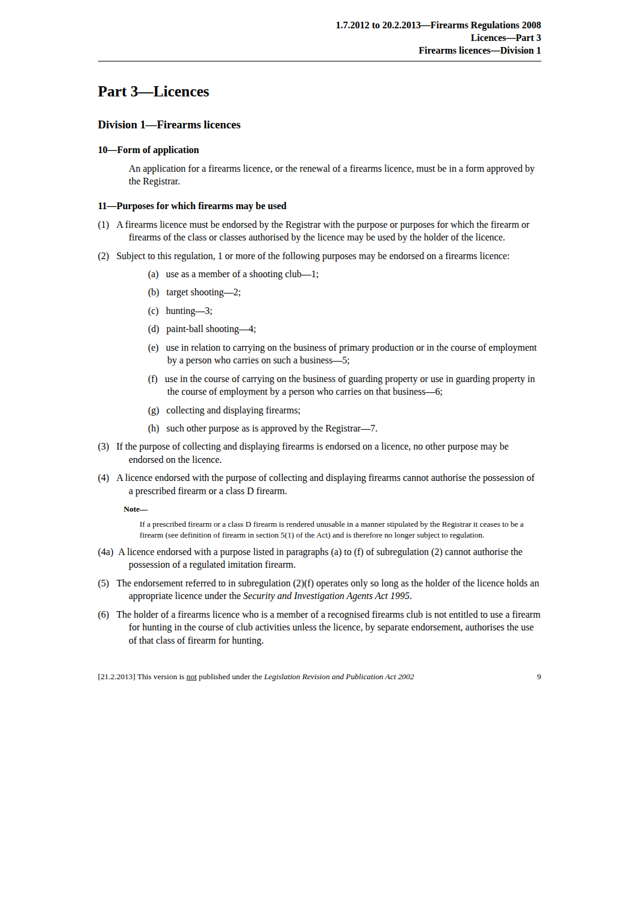1.7.2012 to 20.2.2013—Firearms Regulations 2008 Licences—Part 3 Firearms licences—Division 1
Part 3—Licences
Division 1—Firearms licences
10—Form of application
An application for a firearms licence, or the renewal of a firearms licence, must be in a form approved by the Registrar.
11—Purposes for which firearms may be used
(1) A firearms licence must be endorsed by the Registrar with the purpose or purposes for which the firearm or firearms of the class or classes authorised by the licence may be used by the holder of the licence.
(2) Subject to this regulation, 1 or more of the following purposes may be endorsed on a firearms licence:
(a) use as a member of a shooting club—1;
(b) target shooting—2;
(c) hunting—3;
(d) paint-ball shooting—4;
(e) use in relation to carrying on the business of primary production or in the course of employment by a person who carries on such a business—5;
(f) use in the course of carrying on the business of guarding property or use in guarding property in the course of employment by a person who carries on that business—6;
(g) collecting and displaying firearms;
(h) such other purpose as is approved by the Registrar—7.
(3) If the purpose of collecting and displaying firearms is endorsed on a licence, no other purpose may be endorsed on the licence.
(4) A licence endorsed with the purpose of collecting and displaying firearms cannot authorise the possession of a prescribed firearm or a class D firearm.
Note—
If a prescribed firearm or a class D firearm is rendered unusable in a manner stipulated by the Registrar it ceases to be a firearm (see definition of firearm in section 5(1) of the Act) and is therefore no longer subject to regulation.
(4a) A licence endorsed with a purpose listed in paragraphs (a) to (f) of subregulation (2) cannot authorise the possession of a regulated imitation firearm.
(5) The endorsement referred to in subregulation (2)(f) operates only so long as the holder of the licence holds an appropriate licence under the Security and Investigation Agents Act 1995.
(6) The holder of a firearms licence who is a member of a recognised firearms club is not entitled to use a firearm for hunting in the course of club activities unless the licence, by separate endorsement, authorises the use of that class of firearm for hunting.
[21.2.2013] This version is not published under the Legislation Revision and Publication Act 2002 9